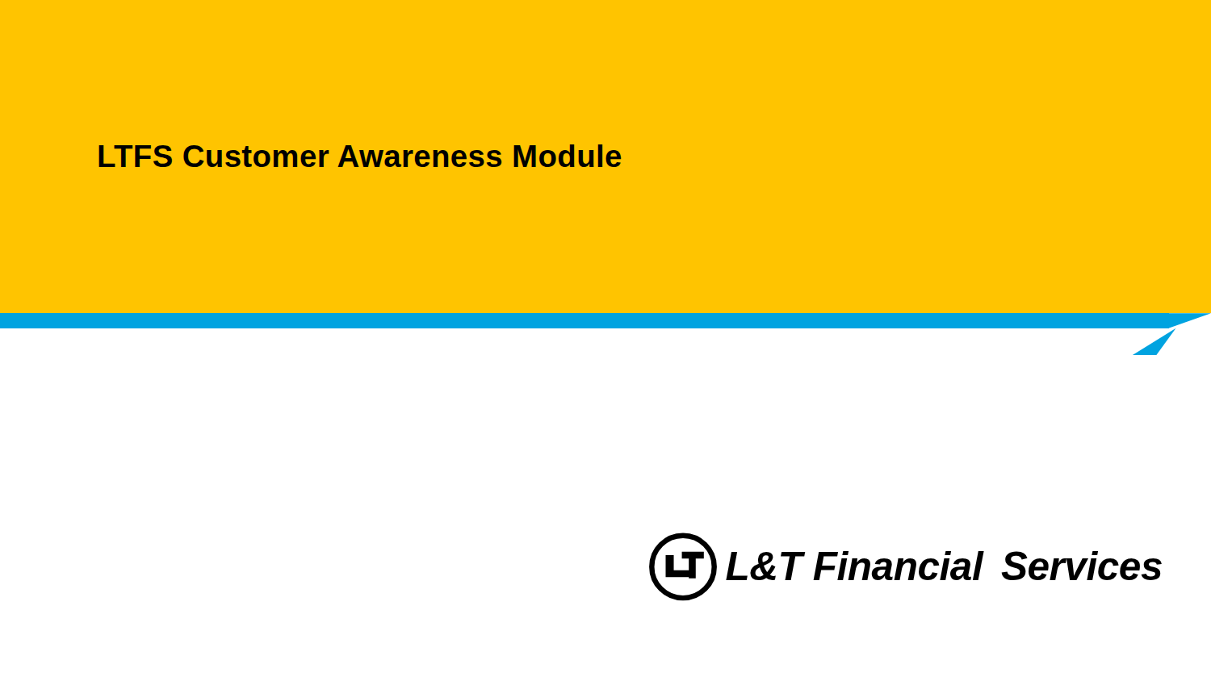LTFS Customer Awareness Module
L&T Financial Services